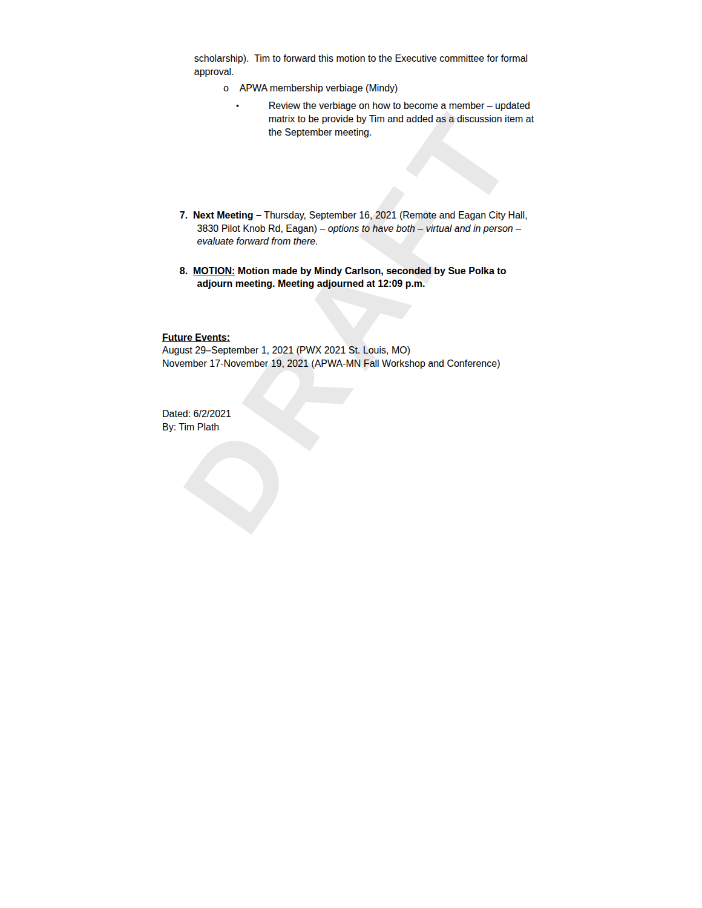DRAFT
scholarship). Tim to forward this motion to the Executive committee for formal approval.
APWA membership verbiage (Mindy)
Review the verbiage on how to become a member – updated matrix to be provide by Tim and added as a discussion item at the September meeting.
7. Next Meeting – Thursday, September 16, 2021 (Remote and Eagan City Hall, 3830 Pilot Knob Rd, Eagan) – options to have both – virtual and in person – evaluate forward from there.
8. MOTION: Motion made by Mindy Carlson, seconded by Sue Polka to adjourn meeting. Meeting adjourned at 12:09 p.m.
Future Events:
August 29–September 1, 2021 (PWX 2021 St. Louis, MO)
November 17-November 19, 2021 (APWA-MN Fall Workshop and Conference)
Dated: 6/2/2021
By: Tim Plath